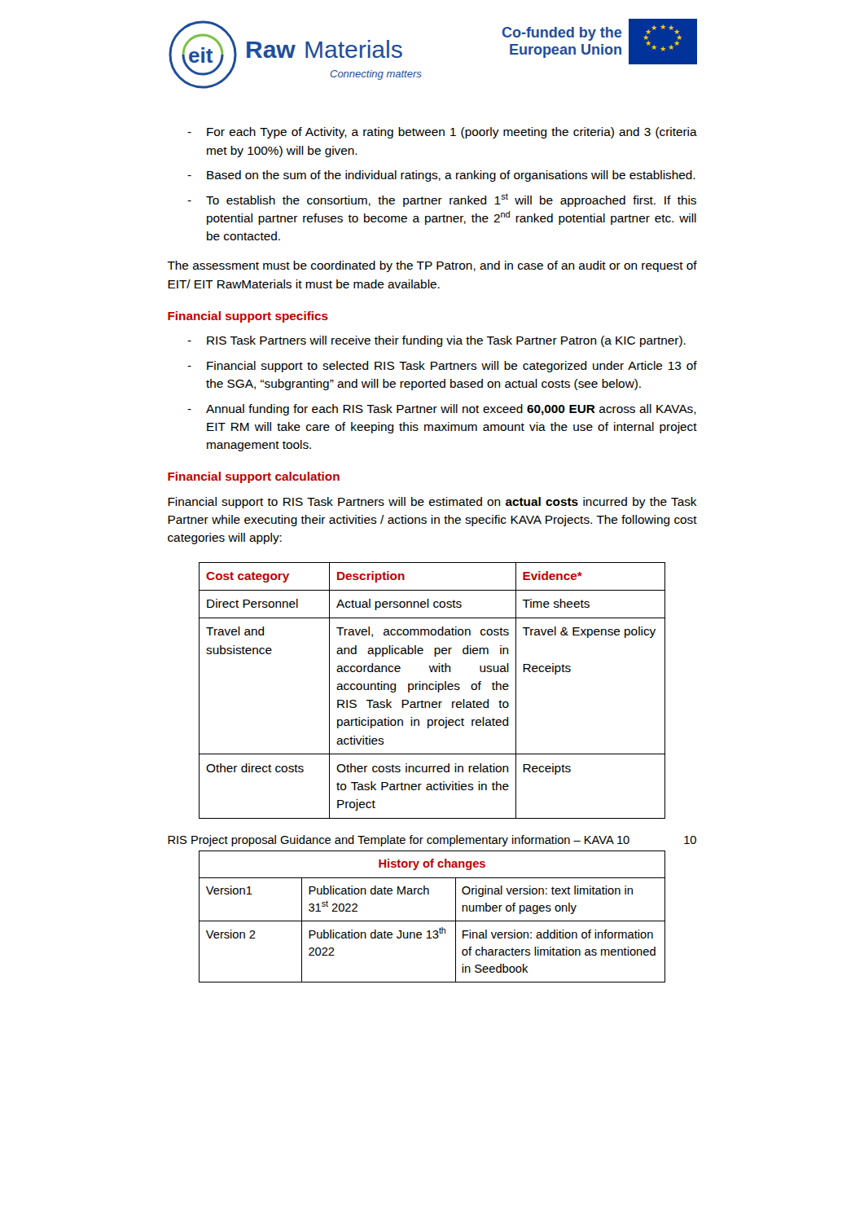eit Raw Materials Connecting matters
Co-funded by the
European Union
★ ★ ★ ★ ★ ★ ★ ★ ★ ★ ★ ★
For each Type of Activity, a rating between 1 (poorly meeting the criteria) and 3 (criteria met by 100%) will be given.
Based on the sum of the individual ratings, a ranking of organisations will be established.
To establish the consortium, the partner ranked 1st will be approached first. If this potential partner refuses to become a partner, the 2nd ranked potential partner etc. will be contacted.
The assessment must be coordinated by the TP Patron, and in case of an audit or on request of EIT/ EIT RawMaterials it must be made available.
Financial support specifics
RIS Task Partners will receive their funding via the Task Partner Patron (a KIC partner).
Financial support to selected RIS Task Partners will be categorized under Article 13 of the SGA, “subgranting” and will be reported based on actual costs (see below).
Annual funding for each RIS Task Partner will not exceed 60,000 EUR across all KAVAs, EIT RM will take care of keeping this maximum amount via the use of internal project management tools.
Financial support calculation
Financial support to RIS Task Partners will be estimated on actual costs incurred by the Task Partner while executing their activities / actions in the specific KAVA Projects. The following cost categories will apply:
| Cost category | Description | Evidence* |
| --- | --- | --- |
| Direct Personnel | Actual personnel costs | Time sheets |
| Travel and subsistence | Travel, accommodation costs and applicable per diem in accordance with usual accounting principles of the RIS Task Partner related to participation in project related activities | Travel & Expense policy Receipts |
| Other direct costs | Other costs incurred in relation to Task Partner activities in the Project | Receipts |
RIS Project proposal Guidance and Template for complementary information – KAVA 10 10
| History of changes |
| --- |
| Version1 | Publication date March 31 st 2022 | Original version: text limitation in number of pages only |
| Version 2 | Publication date June 13 th 2022 | Final version: addition of information of characters limitation as mentioned in Seedbook |